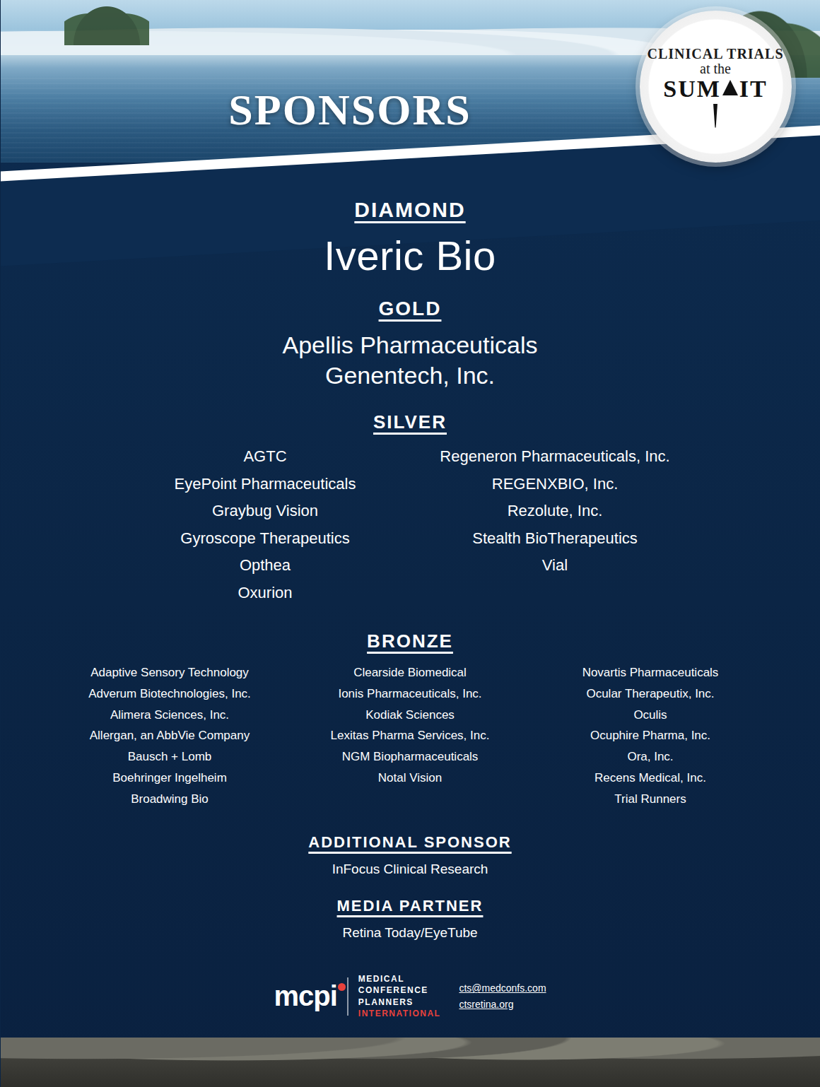SPONSORS
CLINICAL TRIALS
at the
SUM IT
DIAMOND
Iveric Bio
GOLD
Apellis Pharmaceuticals
Genentech, Inc.
SILVER
AGTC
EyePoint Pharmaceuticals
Graybug Vision
Gyroscope Therapeutics
Opthea
Oxurion
Regeneron Pharmaceuticals, Inc.
REGENXBIO, Inc.
Rezolute, Inc.
Stealth BioTherapeutics
Vial
BRONZE
Adaptive Sensory Technology
Adverum Biotechnologies, Inc.
Alimera Sciences, Inc.
Allergan, an AbbVie Company
Bausch + Lomb
Boehringer Ingelheim
Broadwing Bio
Clearside Biomedical
Ionis Pharmaceuticals, Inc.
Kodiak Sciences
Lexitas Pharma Services, Inc.
NGM Biopharmaceuticals
Notal Vision
Novartis Pharmaceuticals
Ocular Therapeutix, Inc.
Oculis
Ocuphire Pharma, Inc.
Ora, Inc.
Recens Medical, Inc.
Trial Runners
ADDITIONAL SPONSOR
InFocus Clinical Research
MEDIA PARTNER
Retina Today/EyeTube
mcpi
MEDICAL
CONFERENCE
PLANNERS
INTERNATIONAL
cts@medconfs.com
ctsretina.org